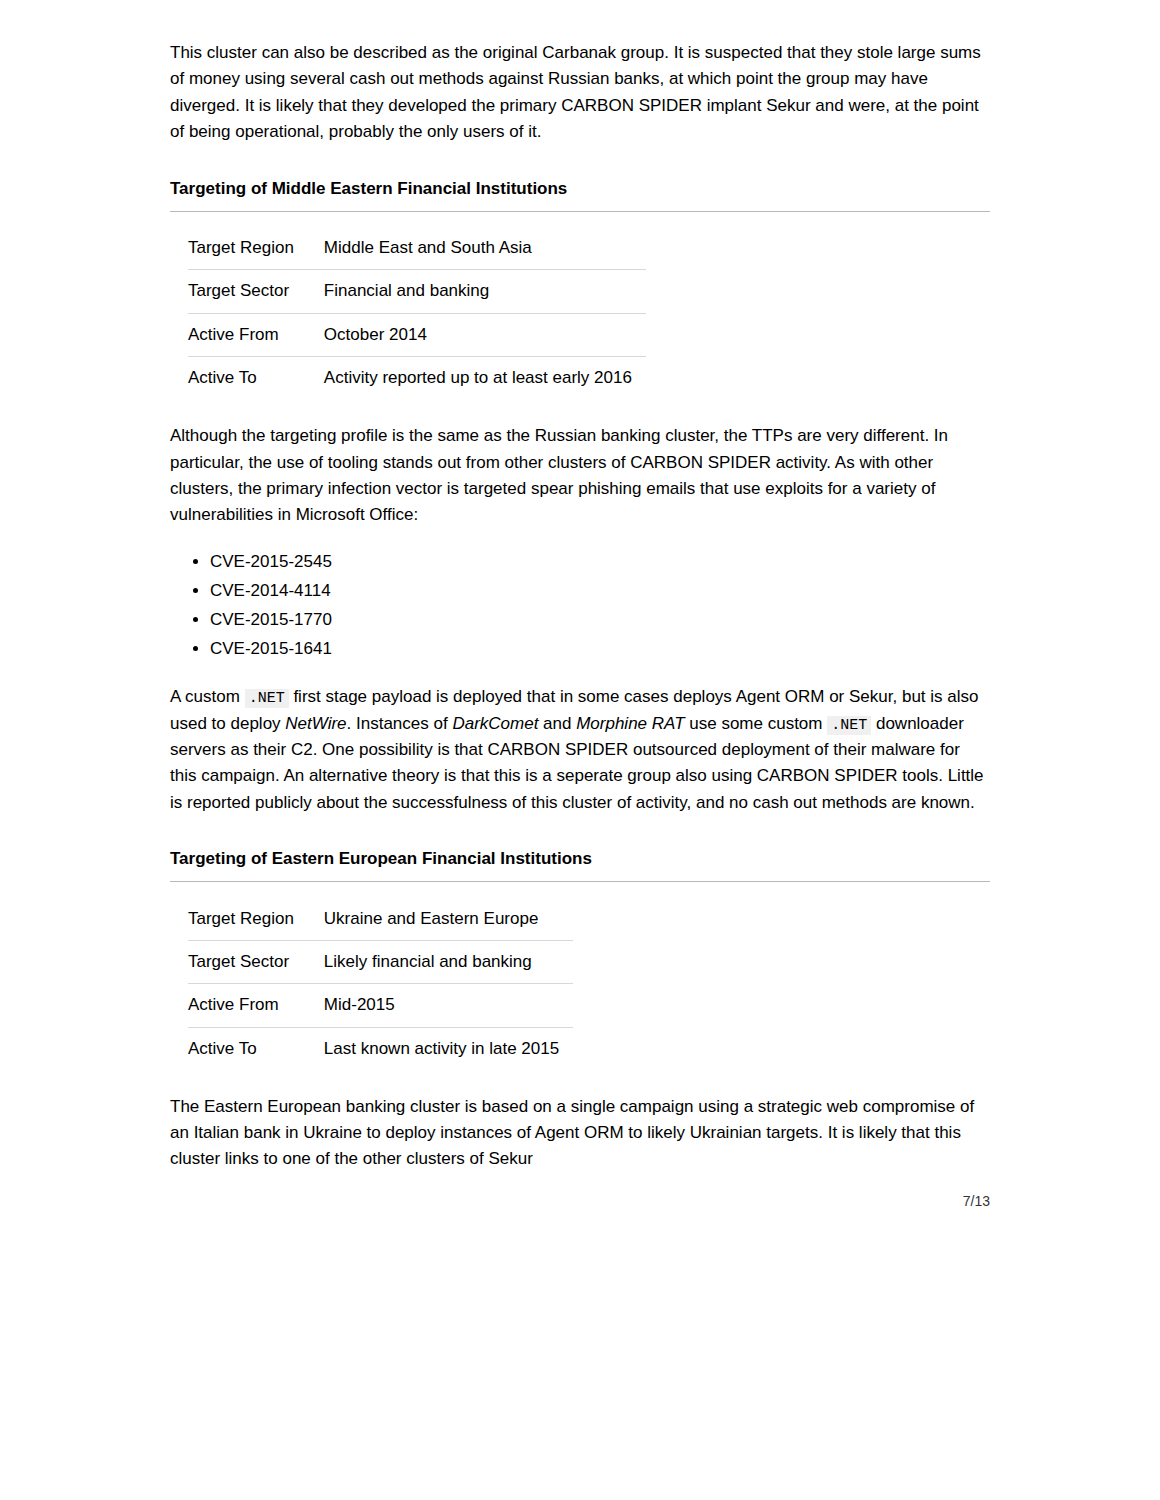This cluster can also be described as the original Carbanak group. It is suspected that they stole large sums of money using several cash out methods against Russian banks, at which point the group may have diverged. It is likely that they developed the primary CARBON SPIDER implant Sekur and were, at the point of being operational, probably the only users of it.
Targeting of Middle Eastern Financial Institutions
| Target Region | Middle East and South Asia |
| Target Sector | Financial and banking |
| Active From | October 2014 |
| Active To | Activity reported up to at least early 2016 |
Although the targeting profile is the same as the Russian banking cluster, the TTPs are very different. In particular, the use of tooling stands out from other clusters of CARBON SPIDER activity. As with other clusters, the primary infection vector is targeted spear phishing emails that use exploits for a variety of vulnerabilities in Microsoft Office:
CVE-2015-2545
CVE-2014-4114
CVE-2015-1770
CVE-2015-1641
A custom .NET first stage payload is deployed that in some cases deploys Agent ORM or Sekur, but is also used to deploy NetWire. Instances of DarkComet and Morphine RAT use some custom .NET downloader servers as their C2. One possibility is that CARBON SPIDER outsourced deployment of their malware for this campaign. An alternative theory is that this is a seperate group also using CARBON SPIDER tools. Little is reported publicly about the successfulness of this cluster of activity, and no cash out methods are known.
Targeting of Eastern European Financial Institutions
| Target Region | Ukraine and Eastern Europe |
| Target Sector | Likely financial and banking |
| Active From | Mid-2015 |
| Active To | Last known activity in late 2015 |
The Eastern European banking cluster is based on a single campaign using a strategic web compromise of an Italian bank in Ukraine to deploy instances of Agent ORM to likely Ukrainian targets. It is likely that this cluster links to one of the other clusters of Sekur
7/13